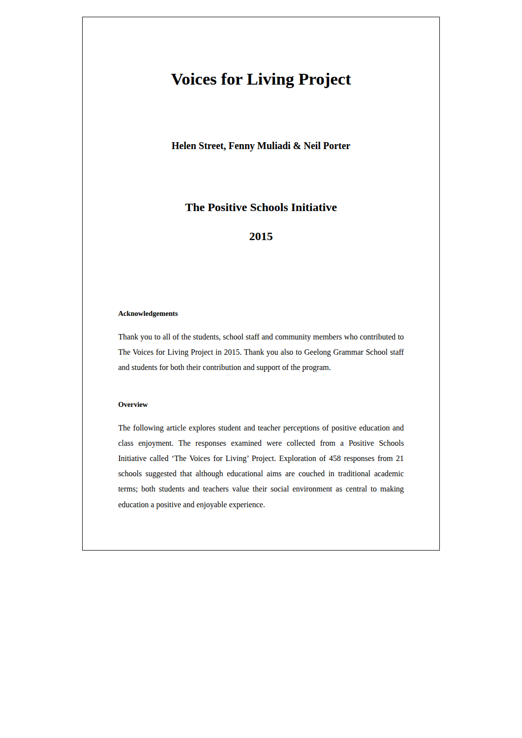Voices for Living Project
Helen Street, Fenny Muliadi & Neil Porter
The Positive Schools Initiative 2015
Acknowledgements
Thank you to all of the students, school staff and community members who contributed to The Voices for Living Project in 2015. Thank you also to Geelong Grammar School staff and students for both their contribution and support of the program.
Overview
The following article explores student and teacher perceptions of positive education and class enjoyment. The responses examined were collected from a Positive Schools Initiative called ‘The Voices for Living’ Project. Exploration of 458 responses from 21 schools suggested that although educational aims are couched in traditional academic terms; both students and teachers value their social environment as central to making education a positive and enjoyable experience.